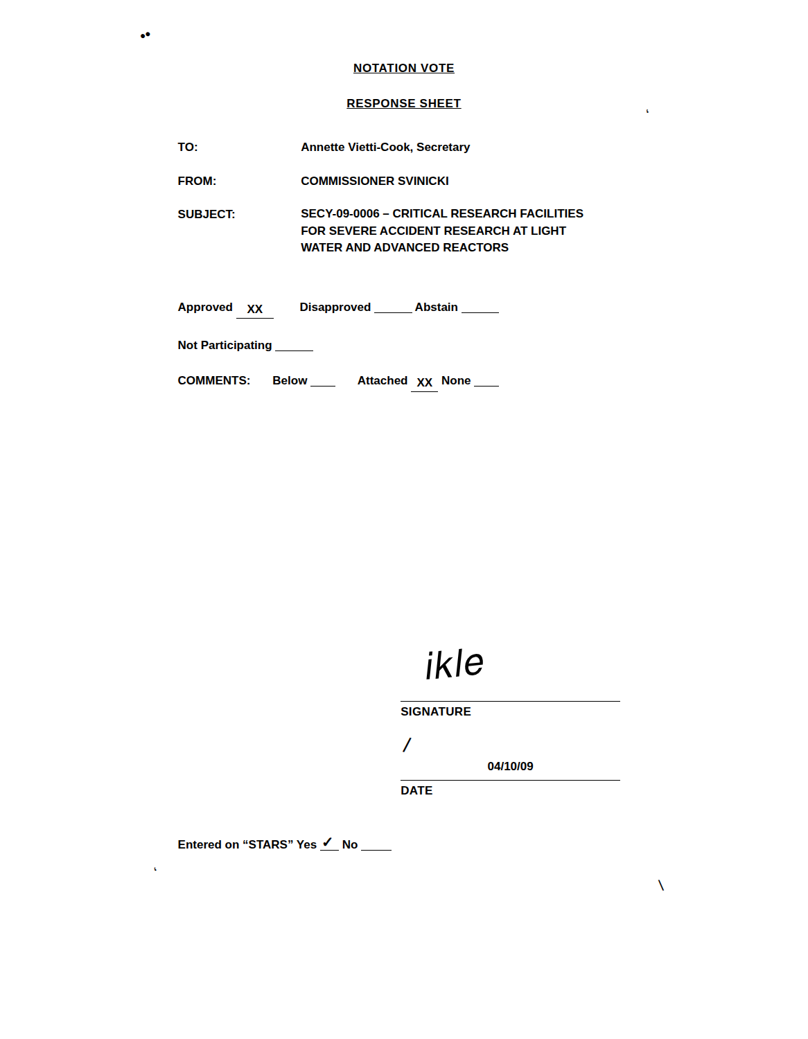••
‘
‘
\
NOTATION VOTE
RESPONSE SHEET
| TO: | Annette Vietti-Cook, Secretary |
| FROM: | COMMISSIONER SVINICKI |
| SUBJECT: | SECY-09-0006 – CRITICAL RESEARCH FACILITIES FOR SEVERE ACCIDENT RESEARCH AT LIGHT WATER AND ADVANCED REACTORS |
Approved XX Disapproved Abstain
Not Participating
COMMENTS: Below Attached XX None
​
𝑖𝑘𝑙𝑒
SIGNATURE
/
04/10/09
DATE
Entered on “STARS” Yes No